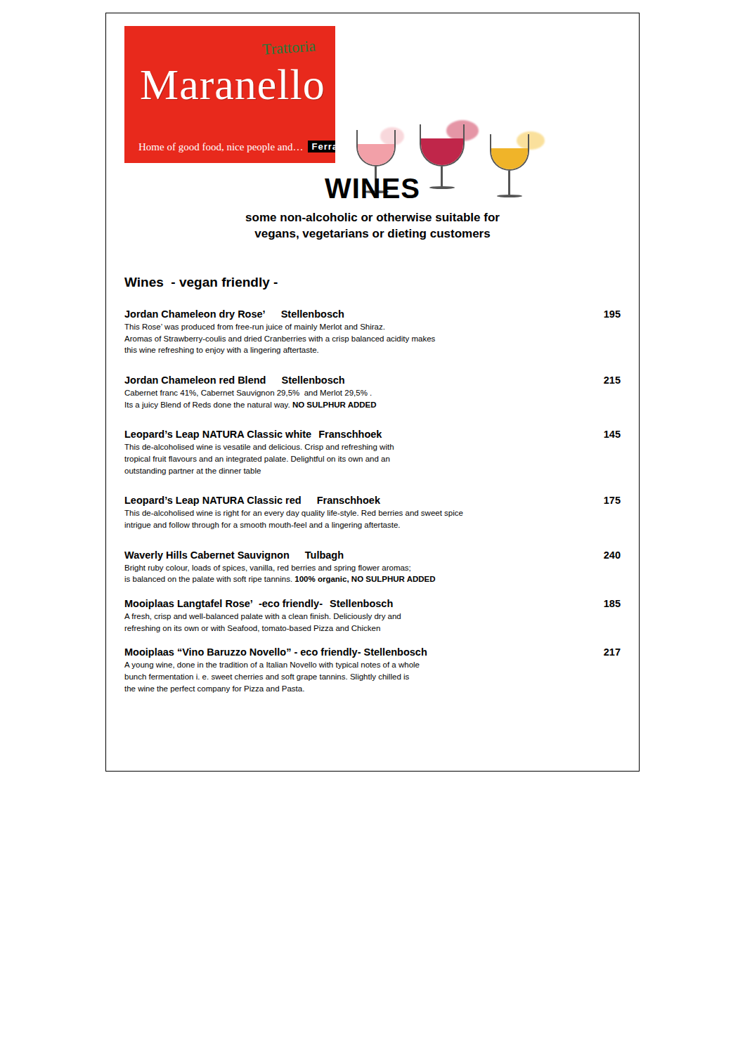Trattoria
Maranello
Home of good food, nice people and…Ferrari
WINES
some non-alcoholic or otherwise suitable for
vegans, vegetarians or dieting customers
Wines - vegan friendly -
Jordan Chameleon dry Rose’ Stellenbosch 195
This Rose’ was produced from free-run juice of mainly Merlot and Shiraz.
Aromas of Strawberry-coulis and dried Cranberries with a crisp balanced acidity makes
this wine refreshing to enjoy with a lingering aftertaste.
Jordan Chameleon red Blend Stellenbosch 215
Cabernet franc 41%, Cabernet Sauvignon 29,5% and Merlot 29,5% .
Its a juicy Blend of Reds done the natural way. NO SULPHUR ADDED
Leopard’s Leap NATURA Classic white Franschhoek 145
This de-alcoholised wine is vesatile and delicious. Crisp and refreshing with
tropical fruit flavours and an integrated palate. Delightful on its own and an
outstanding partner at the dinner table
Leopard’s Leap NATURA Classic red Franschhoek 175
This de-alcoholised wine is right for an every day quality life-style. Red berries and sweet spice
intrigue and follow through for a smooth mouth-feel and a lingering aftertaste.
Waverly Hills Cabernet Sauvignon Tulbagh 240
Bright ruby colour, loads of spices, vanilla, red berries and spring flower aromas;
is balanced on the palate with soft ripe tannins. 100% organic, NO SULPHUR ADDED
Mooiplaas Langtafel Rose’ -eco friendly- Stellenbosch 185
A fresh, crisp and well-balanced palate with a clean finish. Deliciously dry and
refreshing on its own or with Seafood, tomato-based Pizza and Chicken
Mooiplaas “Vino Baruzzo Novello” - eco friendly- Stellenbosch 217
A young wine, done in the tradition of a Italian Novello with typical notes of a whole
bunch fermentation i. e. sweet cherries and soft grape tannins. Slightly chilled is
the wine the perfect company for Pizza and Pasta.